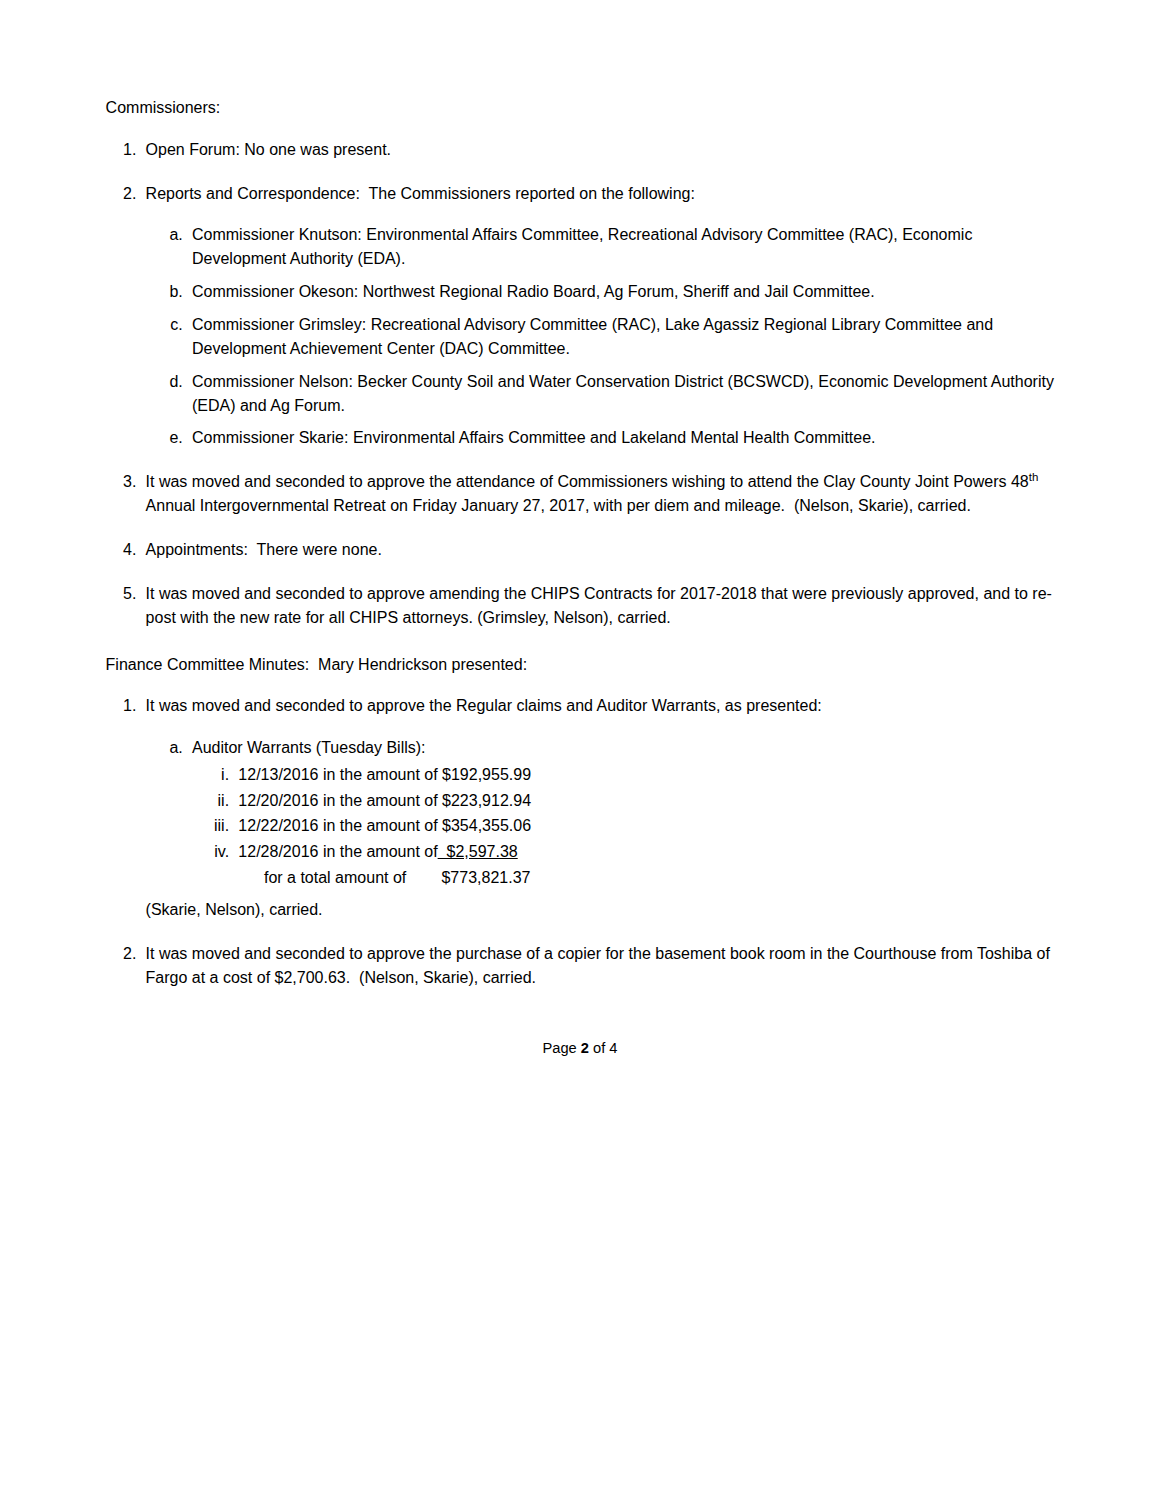Commissioners:
Open Forum: No one was present.
Reports and Correspondence: The Commissioners reported on the following:
Commissioner Knutson: Environmental Affairs Committee, Recreational Advisory Committee (RAC), Economic Development Authority (EDA).
Commissioner Okeson: Northwest Regional Radio Board, Ag Forum, Sheriff and Jail Committee.
Commissioner Grimsley: Recreational Advisory Committee (RAC), Lake Agassiz Regional Library Committee and Development Achievement Center (DAC) Committee.
Commissioner Nelson: Becker County Soil and Water Conservation District (BCSWCD), Economic Development Authority (EDA) and Ag Forum.
Commissioner Skarie: Environmental Affairs Committee and Lakeland Mental Health Committee.
It was moved and seconded to approve the attendance of Commissioners wishing to attend the Clay County Joint Powers 48th Annual Intergovernmental Retreat on Friday January 27, 2017, with per diem and mileage. (Nelson, Skarie), carried.
Appointments: There were none.
It was moved and seconded to approve amending the CHIPS Contracts for 2017-2018 that were previously approved, and to re-post with the new rate for all CHIPS attorneys. (Grimsley, Nelson), carried.
Finance Committee Minutes: Mary Hendrickson presented:
It was moved and seconded to approve the Regular claims and Auditor Warrants, as presented:
Auditor Warrants (Tuesday Bills):
12/13/2016 in the amount of $192,955.99
12/20/2016 in the amount of $223,912.94
12/22/2016 in the amount of $354,355.06
12/28/2016 in the amount of $2,597.38
for a total amount of$773,821.37
(Skarie, Nelson), carried.
It was moved and seconded to approve the purchase of a copier for the basement book room in the Courthouse from Toshiba of Fargo at a cost of $2,700.63. (Nelson, Skarie), carried.
Page 2 of 4